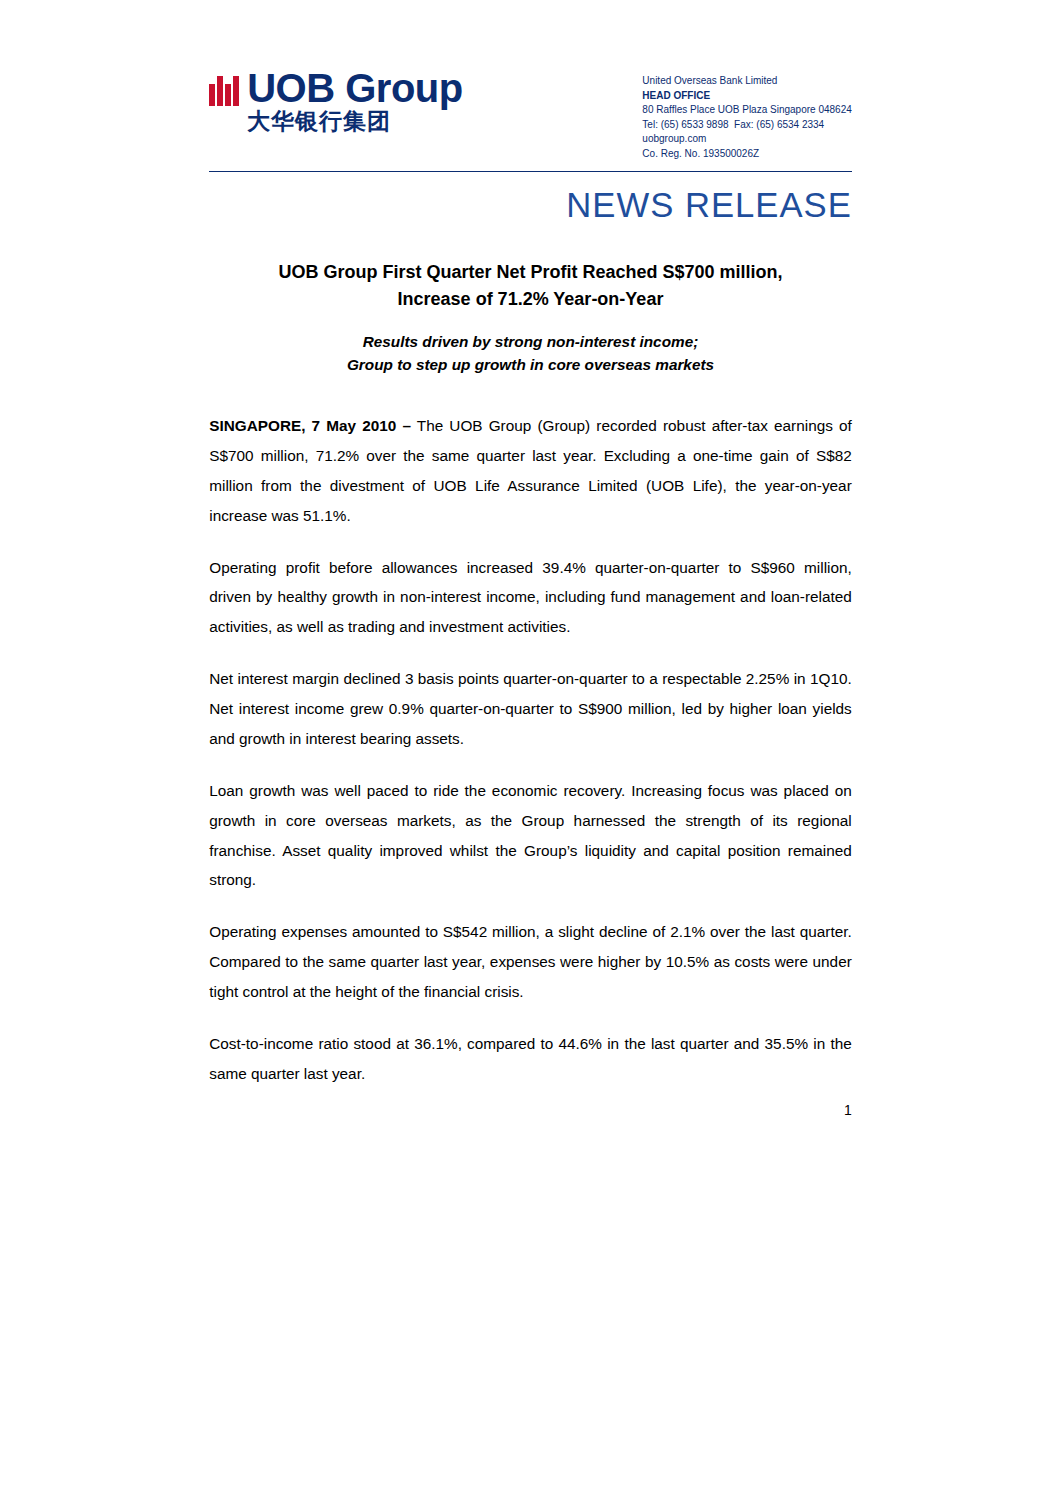UOB Group
大华银行集团
United Overseas Bank Limited
HEAD OFFICE
80 Raffles Place UOB Plaza Singapore 048624
Tel: (65) 6533 9898 Fax: (65) 6534 2334
uobgroup.com
Co. Reg. No. 193500026Z
NEWS RELEASE
UOB Group First Quarter Net Profit Reached S$700 million,
Increase of 71.2% Year-on-Year
Results driven by strong non-interest income;
Group to step up growth in core overseas markets
SINGAPORE, 7 May 2010 – The UOB Group (Group) recorded robust after-tax earnings of S$700 million, 71.2% over the same quarter last year. Excluding a one-time gain of S$82 million from the divestment of UOB Life Assurance Limited (UOB Life), the year-on-year increase was 51.1%.
Operating profit before allowances increased 39.4% quarter-on-quarter to S$960 million, driven by healthy growth in non-interest income, including fund management and loan-related activities, as well as trading and investment activities.
Net interest margin declined 3 basis points quarter-on-quarter to a respectable 2.25% in 1Q10. Net interest income grew 0.9% quarter-on-quarter to S$900 million, led by higher loan yields and growth in interest bearing assets.
Loan growth was well paced to ride the economic recovery. Increasing focus was placed on growth in core overseas markets, as the Group harnessed the strength of its regional franchise. Asset quality improved whilst the Group’s liquidity and capital position remained strong.
Operating expenses amounted to S$542 million, a slight decline of 2.1% over the last quarter. Compared to the same quarter last year, expenses were higher by 10.5% as costs were under tight control at the height of the financial crisis.
Cost-to-income ratio stood at 36.1%, compared to 44.6% in the last quarter and 35.5% in the same quarter last year.
1